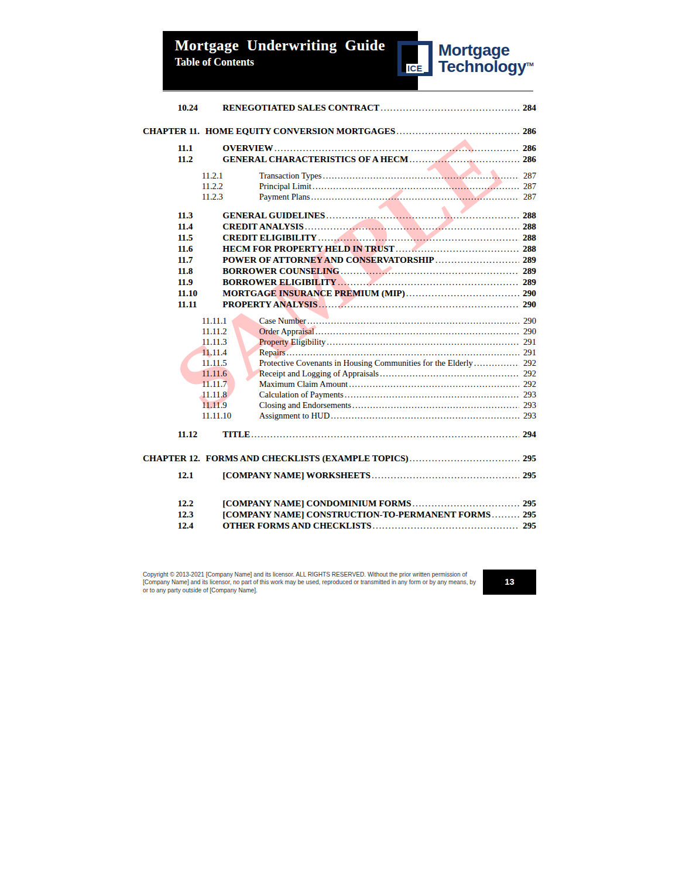Mortgage Underwriting Guide
Table of Contents
ICE
Mortgage
TechnologyTM
SAMPLE
10.24 RENEGOTIATED SALES CONTRACT .................................................................. 284
CHAPTER 11. HOME EQUITY CONVERSION MORTGAGES ......................................................... 286
11.1 OVERVIEW ................................................................................................. 286
11.2 GENERAL CHARACTERISTICS OF A HECM ................................................. 286
11.2.1 Transaction Types ..................................................................................... 287
11.2.2 Principal Limit .......................................................................................... 287
11.2.3 Payment Plans ......................................................................................... 287
11.3 GENERAL GUIDELINES ....................................................................................... 288
11.4 CREDIT ANALYSIS ............................................................................................... 288
11.5 CREDIT ELIGIBILITY ......................................................................................... 288
11.6 HECM FOR PROPERTY HELD IN TRUST ..................................................... 288
11.7 POWER OF ATTORNEY AND CONSERVATORSHIP ....................................... 289
11.8 BORROWER COUNSELING ................................................................................. 289
11.9 BORROWER ELIGIBILITY ................................................................................... 289
11.10 MORTGAGE INSURANCE PREMIUM (MIP) ................................................. 290
11.11 PROPERTY ANALYSIS ......................................................................................... 290
11.11.1 Case Number ............................................................................................ 290
11.11.2 Order Appraisal ......................................................................................... 290
11.11.3 Property Eligibility ................................................................................... 291
11.11.4 Repairs ..................................................................................................... 291
11.11.5 Protective Covenants in Housing Communities for the Elderly ................ 292
11.11.6 Receipt and Logging of Appraisals ............................................................. 292
11.11.7 Maximum Claim Amount ......................................................................... 292
11.11.8 Calculation of Payments ........................................................................... 293
11.11.9 Closing and Endorsements ....................................................................... 293
11.11.10 Assignment to HUD .................................................................................. 293
11.12 TITLE ....................................................................................................................... 294
CHAPTER 12. FORMS AND CHECKLISTS (EXAMPLE TOPICS) .................................................. 295
12.1 [COMPANY NAME] WORKSHEETS ..................................................................... 295
12.2 [COMPANY NAME] CONDOMINIUM FORMS ................................................. 295
12.3 [COMPANY NAME] CONSTRUCTION-TO-PERMANENT FORMS ..................... 295
12.4 OTHER FORMS AND CHECKLISTS ..................................................................... 295
Copyright © 2013-2021 [Company Name] and its licensor. ALL RIGHTS RESERVED. Without the prior written permission of [Company Name] and its licensor, no part of this work may be used, reproduced or transmitted in any form or by any means, by or to any party outside of [Company Name].
13